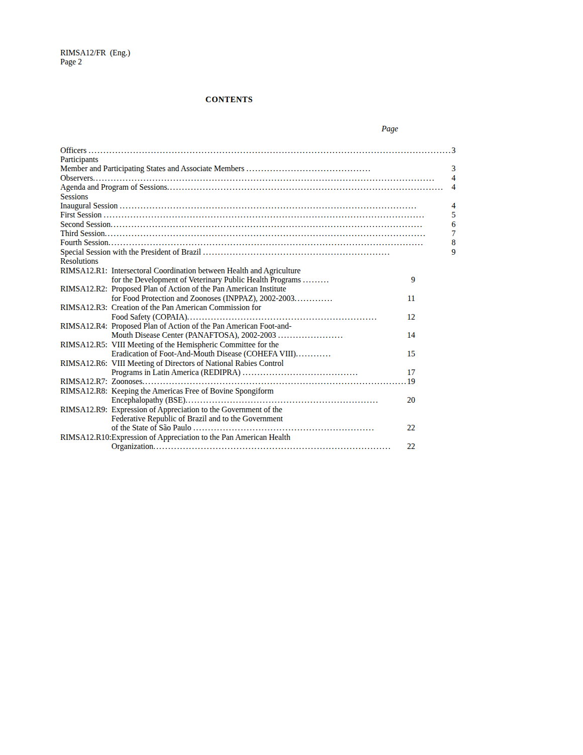RIMSA12/FR (Eng.)
Page 2
CONTENTS
Page
| Officers .......................................................................................................................... | 3 |
| Participants | |
| Member and Participating States and Associate Members .......................................... | 3 |
| Observers ................................................................................................................... | 4 |
| Agenda and Program of Sessions ............................................................................................. | 4 |
| Sessions | |
| Inaugural Session .................................................................................................... | 4 |
| First Session ............................................................................................................ | 5 |
| Second Session ......................................................................................................... | 6 |
| Third Session ............................................................................................................ | 7 |
| Fourth Session .......................................................................................................... | 8 |
| Special Session with the President of Brazil ............................................................... | 9 |
| Resolutions | |
| RIMSA12.R1: | Intersectoral Coordination between Health and Agriculture | |
| | for the Development of Veterinary Public Health Programs ......... | 9 |
| RIMSA12.R2: | Proposed Plan of Action of the Pan American Institute | |
| | for Food Protection and Zoonoses (INPPAZ), 2002-2003 ............. | 11 |
| RIMSA12.R3: | Creation of the Pan American Commission for | |
| | Food Safety (COPAIA) ................................................................ | 12 |
| RIMSA12.R4: | Proposed Plan of Action of the Pan American Foot-and- | |
| | Mouth Disease Center (PANAFTOSA), 2002-2003 ...................... | 14 |
| RIMSA12.R5: | VIII Meeting of the Hemispheric Committee for the | |
| | Eradication of Foot-And-Mouth Disease (COHEFA VIII) ............ | 15 |
| RIMSA12.R6: | VIII Meeting of Directors of National Rabies Control | |
| | Programs in Latin America (REDIPRA) ....................................... | 17 |
| RIMSA12.R7: | Zoonoses ......................................................................................... | 19 |
| RIMSA12.R8: | Keeping the Americas Free of Bovine Spongiform | |
| | Encephalopathy (BSE) ................................................................. | 20 |
| RIMSA12.R9: | Expression of Appreciation to the Government of the | |
| | Federative Republic of Brazil and to the Government | |
| | of the State of São Paulo ............................................................. | 22 |
| RIMSA12.R10: | Expression of Appreciation to the Pan American Health | |
| | Organization ................................................................................ | 22 |